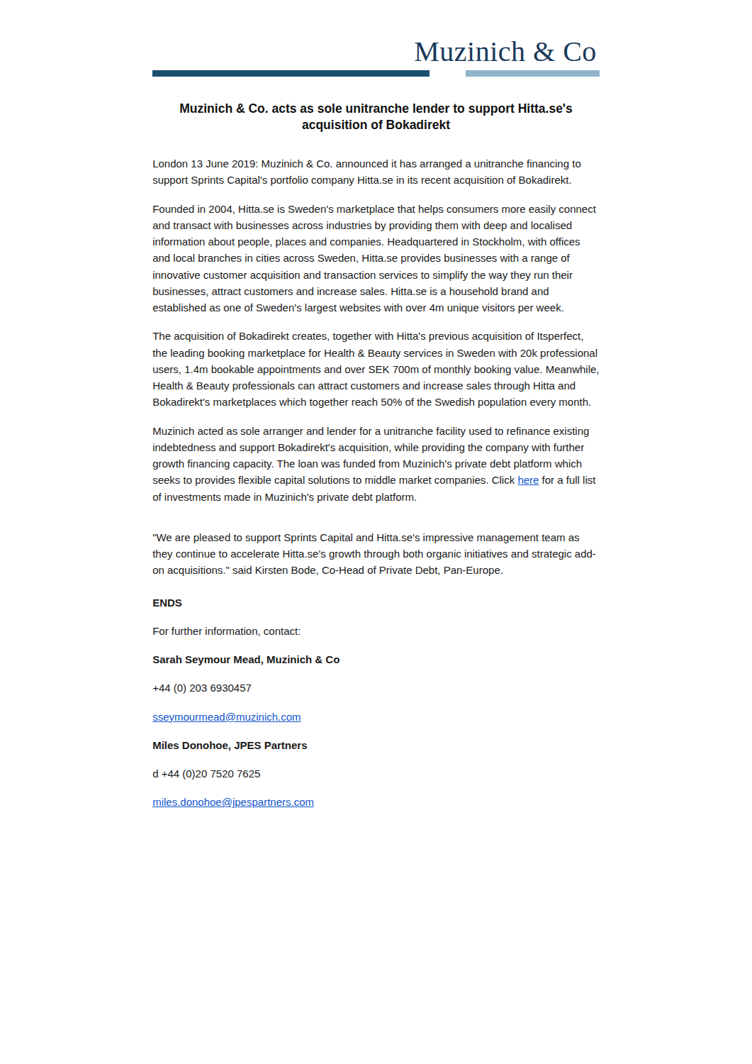Muzinich & Co
Muzinich & Co. acts as sole unitranche lender to support Hitta.se's
acquisition of Bokadirekt
London 13 June 2019: Muzinich & Co. announced it has arranged a unitranche financing to support Sprints Capital's portfolio company Hitta.se in its recent acquisition of Bokadirekt.
Founded in 2004, Hitta.se is Sweden's marketplace that helps consumers more easily connect and transact with businesses across industries by providing them with deep and localised information about people, places and companies. Headquartered in Stockholm, with offices and local branches in cities across Sweden, Hitta.se provides businesses with a range of innovative customer acquisition and transaction services to simplify the way they run their businesses, attract customers and increase sales. Hitta.se is a household brand and established as one of Sweden's largest websites with over 4m unique visitors per week.
The acquisition of Bokadirekt creates, together with Hitta's previous acquisition of Itsperfect, the leading booking marketplace for Health & Beauty services in Sweden with 20k professional users, 1.4m bookable appointments and over SEK 700m of monthly booking value. Meanwhile, Health & Beauty professionals can attract customers and increase sales through Hitta and Bokadirekt's marketplaces which together reach 50% of the Swedish population every month.
Muzinich acted as sole arranger and lender for a unitranche facility used to refinance existing indebtedness and support Bokadirekt's acquisition, while providing the company with further growth financing capacity. The loan was funded from Muzinich's private debt platform which seeks to provides flexible capital solutions to middle market companies. Click here for a full list of investments made in Muzinich's private debt platform.
"We are pleased to support Sprints Capital and Hitta.se's impressive management team as they continue to accelerate Hitta.se's growth through both organic initiatives and strategic add-on acquisitions." said Kirsten Bode, Co-Head of Private Debt, Pan-Europe.
ENDS
For further information, contact:
Sarah Seymour Mead, Muzinich & Co
+44 (0) 203 6930457
sseymourmead@muzinich.com
Miles Donohoe, JPES Partners
d +44 (0)20 7520 7625
miles.donohoe@jpespartners.com